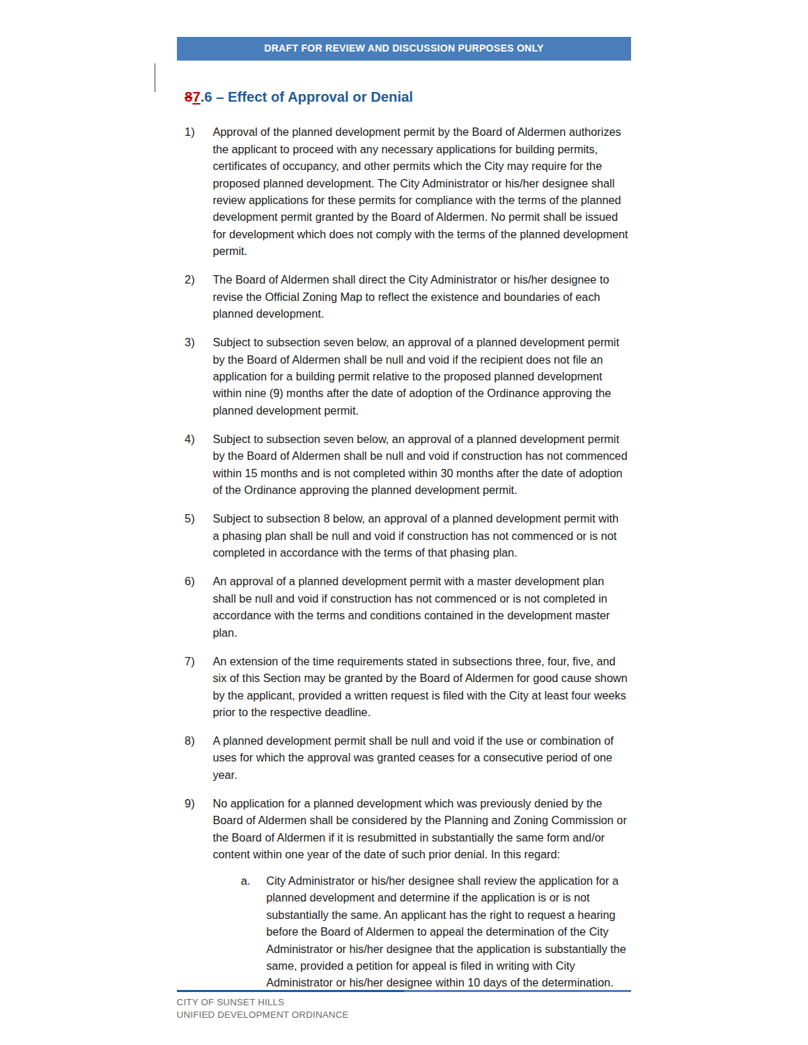DRAFT FOR REVIEW AND DISCUSSION PURPOSES ONLY
87.6 – Effect of Approval or Denial
Approval of the planned development permit by the Board of Aldermen authorizes the applicant to proceed with any necessary applications for building permits, certificates of occupancy, and other permits which the City may require for the proposed planned development. The City Administrator or his/her designee shall review applications for these permits for compliance with the terms of the planned development permit granted by the Board of Aldermen. No permit shall be issued for development which does not comply with the terms of the planned development permit.
The Board of Aldermen shall direct the City Administrator or his/her designee to revise the Official Zoning Map to reflect the existence and boundaries of each planned development.
Subject to subsection seven below, an approval of a planned development permit by the Board of Aldermen shall be null and void if the recipient does not file an application for a building permit relative to the proposed planned development within nine (9) months after the date of adoption of the Ordinance approving the planned development permit.
Subject to subsection seven below, an approval of a planned development permit by the Board of Aldermen shall be null and void if construction has not commenced within 15 months and is not completed within 30 months after the date of adoption of the Ordinance approving the planned development permit.
Subject to subsection 8 below, an approval of a planned development permit with a phasing plan shall be null and void if construction has not commenced or is not completed in accordance with the terms of that phasing plan.
An approval of a planned development permit with a master development plan shall be null and void if construction has not commenced or is not completed in accordance with the terms and conditions contained in the development master plan.
An extension of the time requirements stated in subsections three, four, five, and six of this Section may be granted by the Board of Aldermen for good cause shown by the applicant, provided a written request is filed with the City at least four weeks prior to the respective deadline.
A planned development permit shall be null and void if the use or combination of uses for which the approval was granted ceases for a consecutive period of one year.
No application for a planned development which was previously denied by the Board of Aldermen shall be considered by the Planning and Zoning Commission or the Board of Aldermen if it is resubmitted in substantially the same form and/or content within one year of the date of such prior denial. In this regard:
City Administrator or his/her designee shall review the application for a planned development and determine if the application is or is not substantially the same. An applicant has the right to request a hearing before the Board of Aldermen to appeal the determination of the City Administrator or his/her designee that the application is substantially the same, provided a petition for appeal is filed in writing with City Administrator or his/her designee within 10 days of the determination.
CITY OF SUNSET HILLS
UNIFIED DEVELOPMENT ORDINANCE